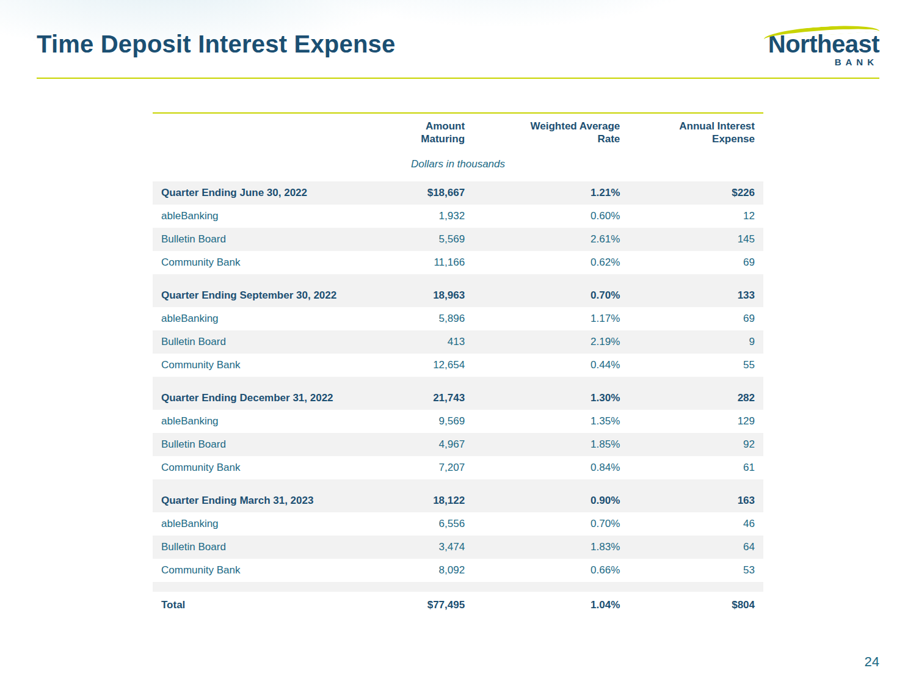Time Deposit Interest Expense
Northeast
BANK
| | Amount Maturing | Weighted Average Rate | Annual Interest Expense |
| --- | --- | --- | --- |
| Dollars in thousands |
| Quarter Ending June 30, 2022 | $18,667 | 1.21% | $226 |
| ableBanking | 1,932 | 0.60% | 12 |
| Bulletin Board | 5,569 | 2.61% | 145 |
| Community Bank | 11,166 | 0.62% | 69 |
| Quarter Ending September 30, 2022 | 18,963 | 0.70% | 133 |
| ableBanking | 5,896 | 1.17% | 69 |
| Bulletin Board | 413 | 2.19% | 9 |
| Community Bank | 12,654 | 0.44% | 55 |
| Quarter Ending December 31, 2022 | 21,743 | 1.30% | 282 |
| ableBanking | 9,569 | 1.35% | 129 |
| Bulletin Board | 4,967 | 1.85% | 92 |
| Community Bank | 7,207 | 0.84% | 61 |
| Quarter Ending March 31, 2023 | 18,122 | 0.90% | 163 |
| ableBanking | 6,556 | 0.70% | 46 |
| Bulletin Board | 3,474 | 1.83% | 64 |
| Community Bank | 8,092 | 0.66% | 53 |
| Total | $77,495 | 1.04% | $804 |
24